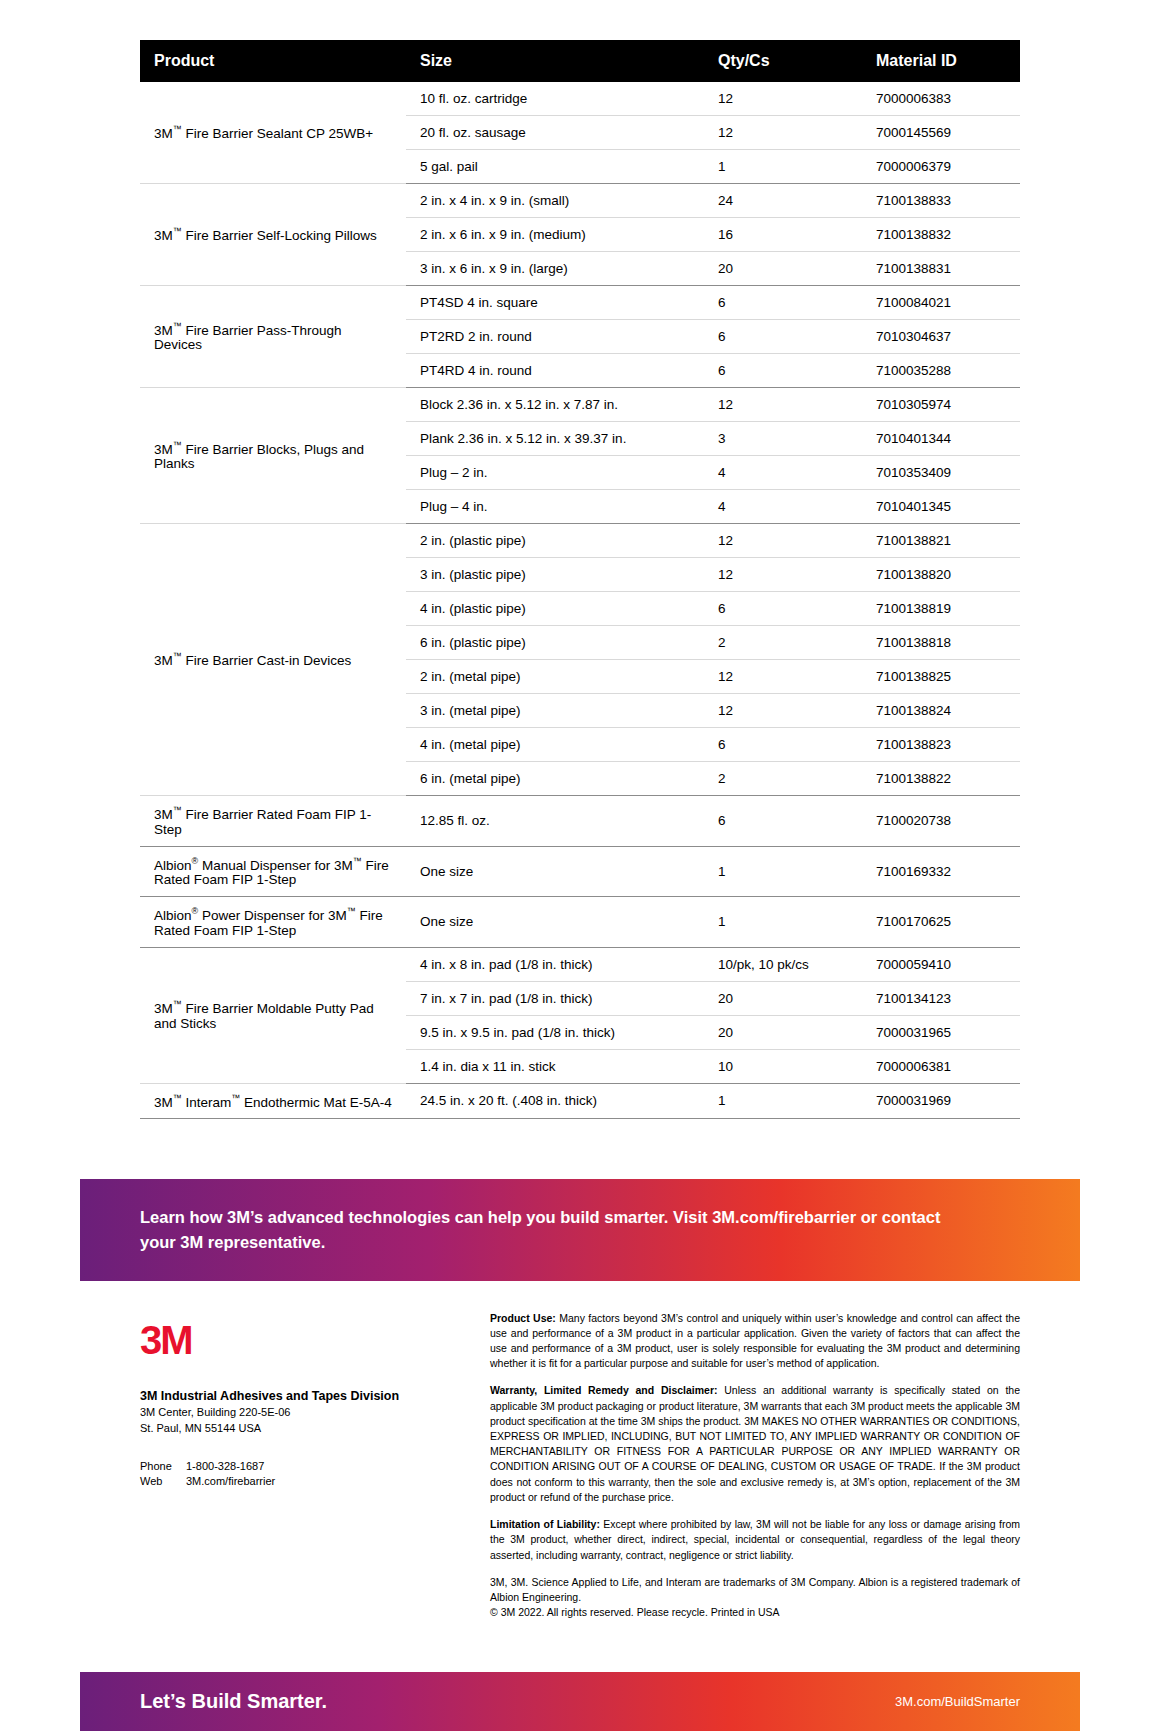| Product | Size | Qty/Cs | Material ID |
| --- | --- | --- | --- |
| 3M ™ Fire Barrier Sealant CP 25WB+ | 10 fl. oz. cartridge | 12 | 7000006383 |
| 20 fl. oz. sausage | 12 | 7000145569 |
| 5 gal. pail | 1 | 7000006379 |
| 3M ™ Fire Barrier Self-Locking Pillows | 2 in. x 4 in. x 9 in. (small) | 24 | 7100138833 |
| 2 in. x 6 in. x 9 in. (medium) | 16 | 7100138832 |
| 3 in. x 6 in. x 9 in. (large) | 20 | 7100138831 |
| 3M ™ Fire Barrier Pass-Through Devices | PT4SD 4 in. square | 6 | 7100084021 |
| PT2RD 2 in. round | 6 | 7010304637 |
| PT4RD 4 in. round | 6 | 7100035288 |
| 3M ™ Fire Barrier Blocks, Plugs and Planks | Block 2.36 in. x 5.12 in. x 7.87 in. | 12 | 7010305974 |
| Plank 2.36 in. x 5.12 in. x 39.37 in. | 3 | 7010401344 |
| Plug – 2 in. | 4 | 7010353409 |
| Plug – 4 in. | 4 | 7010401345 |
| 3M ™ Fire Barrier Cast-in Devices | 2 in. (plastic pipe) | 12 | 7100138821 |
| 3 in. (plastic pipe) | 12 | 7100138820 |
| 4 in. (plastic pipe) | 6 | 7100138819 |
| 6 in. (plastic pipe) | 2 | 7100138818 |
| 2 in. (metal pipe) | 12 | 7100138825 |
| 3 in. (metal pipe) | 12 | 7100138824 |
| 4 in. (metal pipe) | 6 | 7100138823 |
| 6 in. (metal pipe) | 2 | 7100138822 |
| 3M ™ Fire Barrier Rated Foam FIP 1-Step | 12.85 fl. oz. | 6 | 7100020738 |
| Albion ® Manual Dispenser for 3M ™ Fire Rated Foam FIP 1-Step | One size | 1 | 7100169332 |
| Albion ® Power Dispenser for 3M ™ Fire Rated Foam FIP 1-Step | One size | 1 | 7100170625 |
| 3M ™ Fire Barrier Moldable Putty Pad and Sticks | 4 in. x 8 in. pad (1/8 in. thick) | 10/pk, 10 pk/cs | 7000059410 |
| 7 in. x 7 in. pad (1/8 in. thick) | 20 | 7100134123 |
| 9.5 in. x 9.5 in. pad (1/8 in. thick) | 20 | 7000031965 |
| 1.4 in. dia x 11 in. stick | 10 | 7000006381 |
| 3M ™ Interam ™ Endothermic Mat E-5A-4 | 24.5 in. x 20 ft. (.408 in. thick) | 1 | 7000031969 |
Learn how 3M’s advanced technologies can help you build smarter. Visit 3M.com/firebarrier or contact
your 3M representative.
3M
3M Industrial Adhesives and Tapes Division
3M Center, Building 220-5E-06
St. Paul, MN 55144 USA
Phone1-800-328-1687
Web3M.com/firebarrier
Product Use: Many factors beyond 3M’s control and uniquely within user’s knowledge and control can affect the use and performance of a 3M product in a particular application. Given the variety of factors that can affect the use and performance of a 3M product, user is solely responsible for evaluating the 3M product and determining whether it is fit for a particular purpose and suitable for user’s method of application.
Warranty, Limited Remedy and Disclaimer: Unless an additional warranty is specifically stated on the applicable 3M product packaging or product literature, 3M warrants that each 3M product meets the applicable 3M product specification at the time 3M ships the product. 3M MAKES NO OTHER WARRANTIES OR CONDITIONS, EXPRESS OR IMPLIED, INCLUDING, BUT NOT LIMITED TO, ANY IMPLIED WARRANTY OR CONDITION OF MERCHANTABILITY OR FITNESS FOR A PARTICULAR PURPOSE OR ANY IMPLIED WARRANTY OR CONDITION ARISING OUT OF A COURSE OF DEALING, CUSTOM OR USAGE OF TRADE. If the 3M product does not conform to this warranty, then the sole and exclusive remedy is, at 3M’s option, replacement of the 3M product or refund of the purchase price.
Limitation of Liability: Except where prohibited by law, 3M will not be liable for any loss or damage arising from the 3M product, whether direct, indirect, special, incidental or consequential, regardless of the legal theory asserted, including warranty, contract, negligence or strict liability.
3M, 3M. Science Applied to Life, and Interam are trademarks of 3M Company. Albion is a registered trademark of Albion Engineering.
© 3M 2022. All rights reserved. Please recycle. Printed in USA
Let’s Build Smarter. 3M.com/BuildSmarter